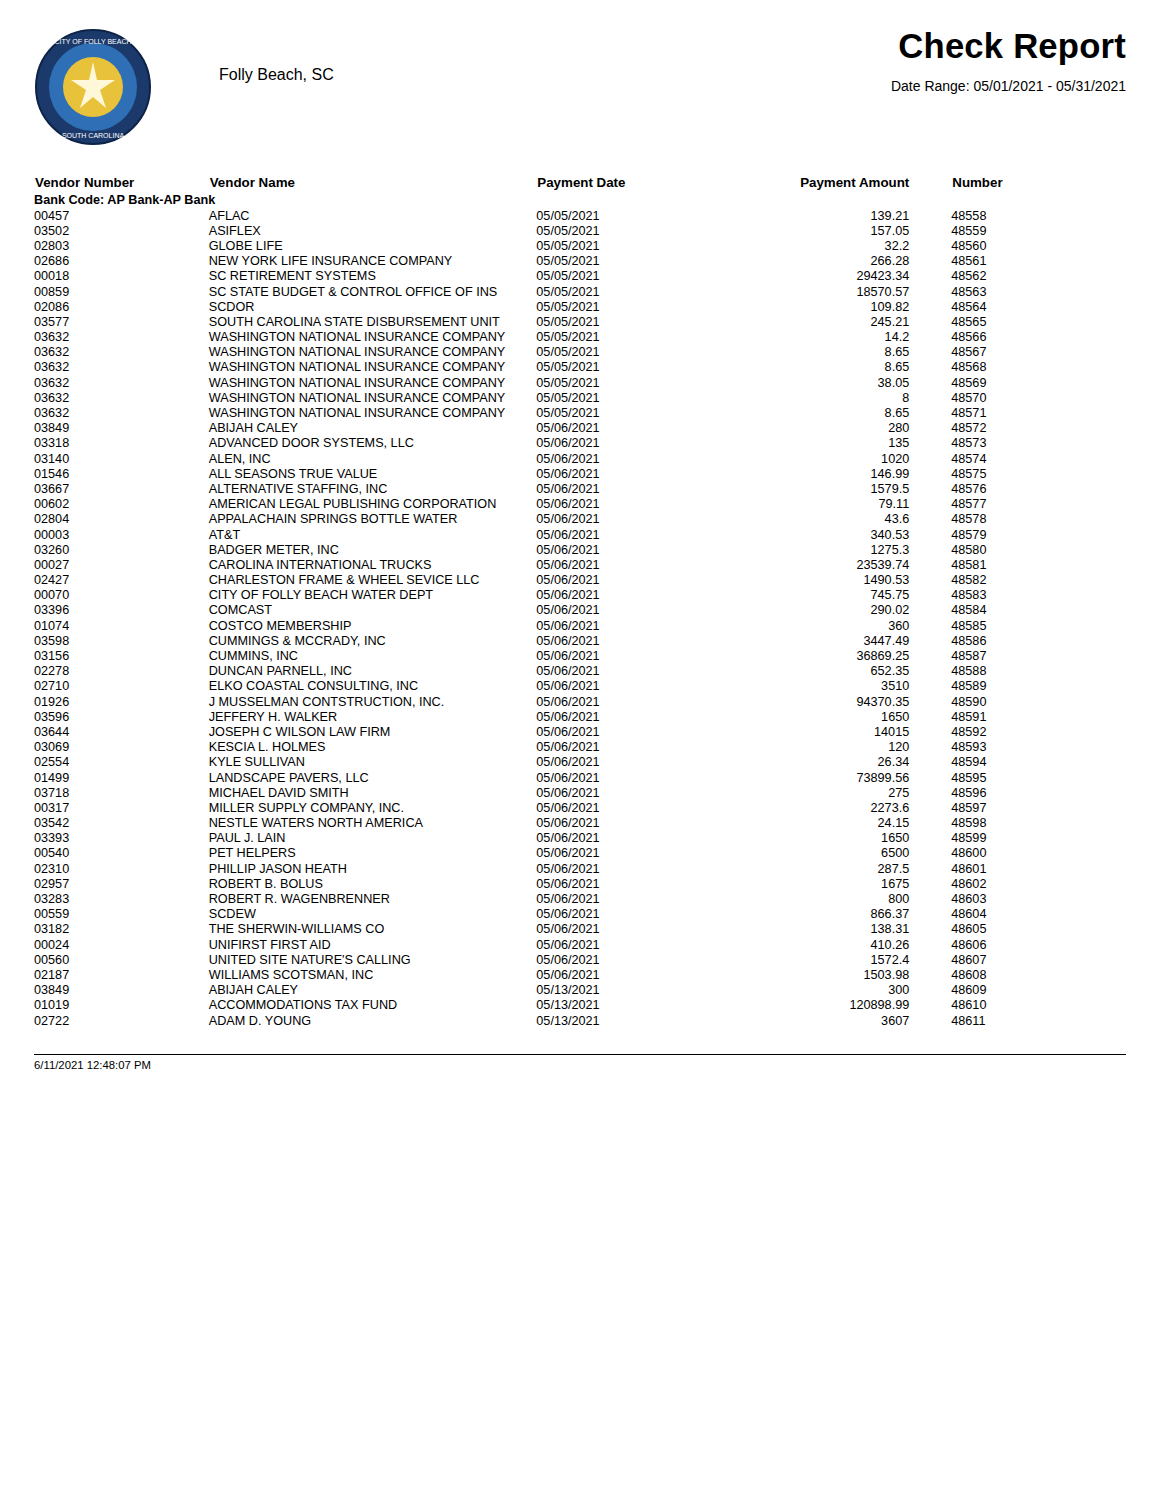CITY OF FOLLY BEACH SOUTH CAROLINA
Folly Beach, SC
Check Report
Date Range: 05/01/2021 - 05/31/2021
| Vendor Number | Vendor Name | Payment Date | Payment Amount | Number |
| --- | --- | --- | --- | --- |
| Bank Code: AP Bank-AP Bank |
| 00457 | AFLAC | 05/05/2021 | 139.21 | 48558 |
| 03502 | ASIFLEX | 05/05/2021 | 157.05 | 48559 |
| 02803 | GLOBE LIFE | 05/05/2021 | 32.2 | 48560 |
| 02686 | NEW YORK LIFE INSURANCE COMPANY | 05/05/2021 | 266.28 | 48561 |
| 00018 | SC RETIREMENT SYSTEMS | 05/05/2021 | 29423.34 | 48562 |
| 00859 | SC STATE BUDGET & CONTROL OFFICE OF INS | 05/05/2021 | 18570.57 | 48563 |
| 02086 | SCDOR | 05/05/2021 | 109.82 | 48564 |
| 03577 | SOUTH CAROLINA STATE DISBURSEMENT UNIT | 05/05/2021 | 245.21 | 48565 |
| 03632 | WASHINGTON NATIONAL INSURANCE COMPANY | 05/05/2021 | 14.2 | 48566 |
| 03632 | WASHINGTON NATIONAL INSURANCE COMPANY | 05/05/2021 | 8.65 | 48567 |
| 03632 | WASHINGTON NATIONAL INSURANCE COMPANY | 05/05/2021 | 8.65 | 48568 |
| 03632 | WASHINGTON NATIONAL INSURANCE COMPANY | 05/05/2021 | 38.05 | 48569 |
| 03632 | WASHINGTON NATIONAL INSURANCE COMPANY | 05/05/2021 | 8 | 48570 |
| 03632 | WASHINGTON NATIONAL INSURANCE COMPANY | 05/05/2021 | 8.65 | 48571 |
| 03849 | ABIJAH CALEY | 05/06/2021 | 280 | 48572 |
| 03318 | ADVANCED DOOR SYSTEMS, LLC | 05/06/2021 | 135 | 48573 |
| 03140 | ALEN, INC | 05/06/2021 | 1020 | 48574 |
| 01546 | ALL SEASONS TRUE VALUE | 05/06/2021 | 146.99 | 48575 |
| 03667 | ALTERNATIVE STAFFING, INC | 05/06/2021 | 1579.5 | 48576 |
| 00602 | AMERICAN LEGAL PUBLISHING CORPORATION | 05/06/2021 | 79.11 | 48577 |
| 02804 | APPALACHAIN SPRINGS BOTTLE WATER | 05/06/2021 | 43.6 | 48578 |
| 00003 | AT&T | 05/06/2021 | 340.53 | 48579 |
| 03260 | BADGER METER, INC | 05/06/2021 | 1275.3 | 48580 |
| 00027 | CAROLINA INTERNATIONAL TRUCKS | 05/06/2021 | 23539.74 | 48581 |
| 02427 | CHARLESTON FRAME & WHEEL SEVICE LLC | 05/06/2021 | 1490.53 | 48582 |
| 00070 | CITY OF FOLLY BEACH WATER DEPT | 05/06/2021 | 745.75 | 48583 |
| 03396 | COMCAST | 05/06/2021 | 290.02 | 48584 |
| 01074 | COSTCO MEMBERSHIP | 05/06/2021 | 360 | 48585 |
| 03598 | CUMMINGS & MCCRADY, INC | 05/06/2021 | 3447.49 | 48586 |
| 03156 | CUMMINS, INC | 05/06/2021 | 36869.25 | 48587 |
| 02278 | DUNCAN PARNELL, INC | 05/06/2021 | 652.35 | 48588 |
| 02710 | ELKO COASTAL CONSULTING, INC | 05/06/2021 | 3510 | 48589 |
| 01926 | J MUSSELMAN CONTSTRUCTION, INC. | 05/06/2021 | 94370.35 | 48590 |
| 03596 | JEFFERY H. WALKER | 05/06/2021 | 1650 | 48591 |
| 03644 | JOSEPH C WILSON LAW FIRM | 05/06/2021 | 14015 | 48592 |
| 03069 | KESCIA L. HOLMES | 05/06/2021 | 120 | 48593 |
| 02554 | KYLE SULLIVAN | 05/06/2021 | 26.34 | 48594 |
| 01499 | LANDSCAPE PAVERS, LLC | 05/06/2021 | 73899.56 | 48595 |
| 03718 | MICHAEL DAVID SMITH | 05/06/2021 | 275 | 48596 |
| 00317 | MILLER SUPPLY COMPANY, INC. | 05/06/2021 | 2273.6 | 48597 |
| 03542 | NESTLE WATERS NORTH AMERICA | 05/06/2021 | 24.15 | 48598 |
| 03393 | PAUL J. LAIN | 05/06/2021 | 1650 | 48599 |
| 00540 | PET HELPERS | 05/06/2021 | 6500 | 48600 |
| 02310 | PHILLIP JASON HEATH | 05/06/2021 | 287.5 | 48601 |
| 02957 | ROBERT B. BOLUS | 05/06/2021 | 1675 | 48602 |
| 03283 | ROBERT R. WAGENBRENNER | 05/06/2021 | 800 | 48603 |
| 00559 | SCDEW | 05/06/2021 | 866.37 | 48604 |
| 03182 | THE SHERWIN-WILLIAMS CO | 05/06/2021 | 138.31 | 48605 |
| 00024 | UNIFIRST FIRST AID | 05/06/2021 | 410.26 | 48606 |
| 00560 | UNITED SITE NATURE'S CALLING | 05/06/2021 | 1572.4 | 48607 |
| 02187 | WILLIAMS SCOTSMAN, INC | 05/06/2021 | 1503.98 | 48608 |
| 03849 | ABIJAH CALEY | 05/13/2021 | 300 | 48609 |
| 01019 | ACCOMMODATIONS TAX FUND | 05/13/2021 | 120898.99 | 48610 |
| 02722 | ADAM D. YOUNG | 05/13/2021 | 3607 | 48611 |
6/11/2021 12:48:07 PM